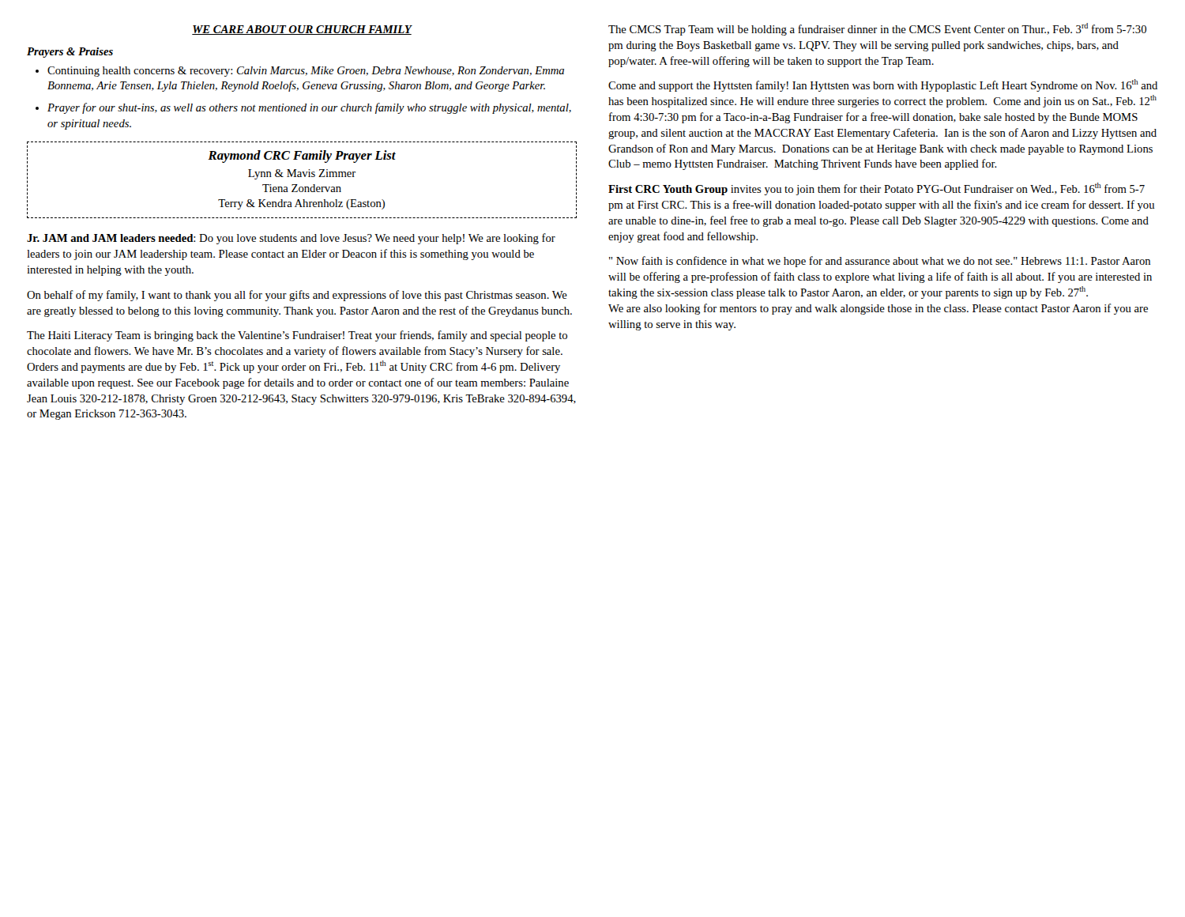WE CARE ABOUT OUR CHURCH FAMILY
Prayers & Praises
Continuing health concerns & recovery: Calvin Marcus, Mike Groen, Debra Newhouse, Ron Zondervan, Emma Bonnema, Arie Tensen, Lyla Thielen, Reynold Roelofs, Geneva Grussing, Sharon Blom, and George Parker.
Prayer for our shut-ins, as well as others not mentioned in our church family who struggle with physical, mental, or spiritual needs.
Raymond CRC Family Prayer List
Lynn & Mavis Zimmer
Tiena Zondervan
Terry & Kendra Ahrenholz (Easton)
Jr. JAM and JAM leaders needed: Do you love students and love Jesus? We need your help! We are looking for leaders to join our JAM leadership team. Please contact an Elder or Deacon if this is something you would be interested in helping with the youth.
On behalf of my family, I want to thank you all for your gifts and expressions of love this past Christmas season. We are greatly blessed to belong to this loving community. Thank you. Pastor Aaron and the rest of the Greydanus bunch.
The Haiti Literacy Team is bringing back the Valentine’s Fundraiser! Treat your friends, family and special people to chocolate and flowers. We have Mr. B’s chocolates and a variety of flowers available from Stacy’s Nursery for sale. Orders and payments are due by Feb. 1st. Pick up your order on Fri., Feb. 11th at Unity CRC from 4-6 pm. Delivery available upon request. See our Facebook page for details and to order or contact one of our team members: Paulaine Jean Louis 320-212-1878, Christy Groen 320-212-9643, Stacy Schwitters 320-979-0196, Kris TeBrake 320-894-6394, or Megan Erickson 712-363-3043.
The CMCS Trap Team will be holding a fundraiser dinner in the CMCS Event Center on Thur., Feb. 3rd from 5-7:30 pm during the Boys Basketball game vs. LQPV. They will be serving pulled pork sandwiches, chips, bars, and pop/water. A free-will offering will be taken to support the Trap Team.
Come and support the Hyttsten family! Ian Hyttsten was born with Hypoplastic Left Heart Syndrome on Nov. 16th and has been hospitalized since. He will endure three surgeries to correct the problem. Come and join us on Sat., Feb. 12th from 4:30-7:30 pm for a Taco-in-a-Bag Fundraiser for a free-will donation, bake sale hosted by the Bunde MOMS group, and silent auction at the MACCRAY East Elementary Cafeteria. Ian is the son of Aaron and Lizzy Hyttsen and Grandson of Ron and Mary Marcus. Donations can be at Heritage Bank with check made payable to Raymond Lions Club – memo Hyttsten Fundraiser. Matching Thrivent Funds have been applied for.
First CRC Youth Group invites you to join them for their Potato PYG-Out Fundraiser on Wed., Feb. 16th from 5-7 pm at First CRC. This is a free-will donation loaded-potato supper with all the fixin's and ice cream for dessert. If you are unable to dine-in, feel free to grab a meal to-go. Please call Deb Slagter 320-905-4229 with questions. Come and enjoy great food and fellowship.
" Now faith is confidence in what we hope for and assurance about what we do not see." Hebrews 11:1. Pastor Aaron will be offering a pre-profession of faith class to explore what living a life of faith is all about. If you are interested in taking the six-session class please talk to Pastor Aaron, an elder, or your parents to sign up by Feb. 27th.
We are also looking for mentors to pray and walk alongside those in the class. Please contact Pastor Aaron if you are willing to serve in this way.